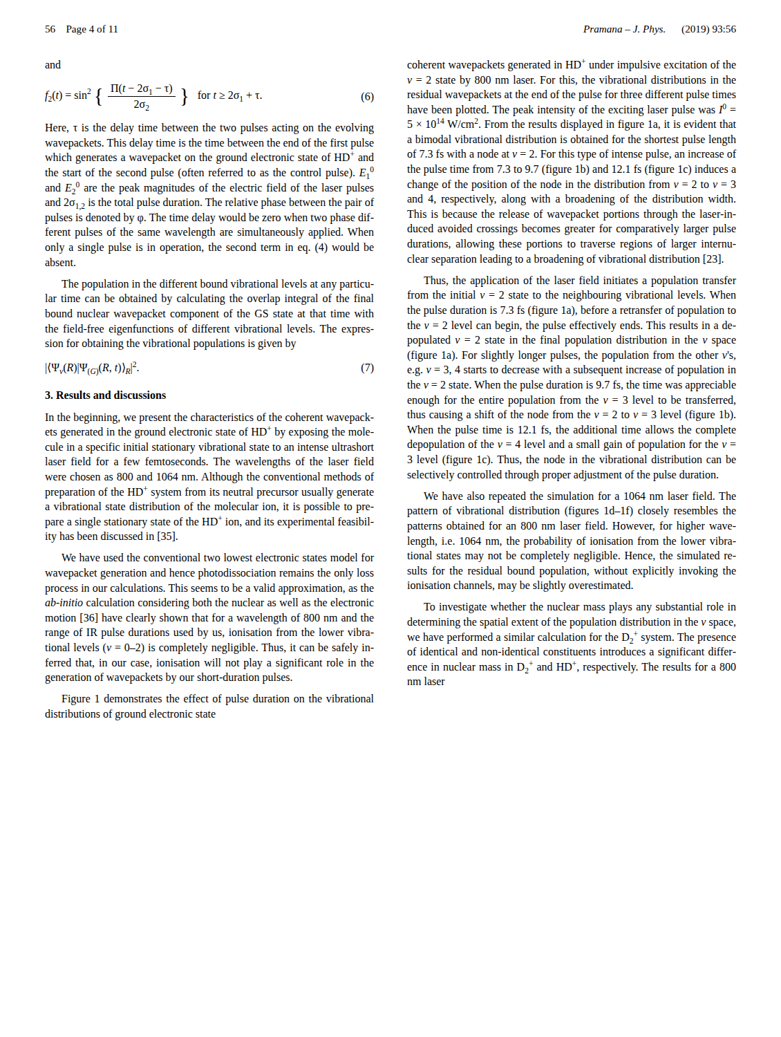56 Page 4 of 11
Pramana – J. Phys. (2019) 93:56
and
f2(t) = sin2 { Π(t − 2σ1 − τ) 2σ2 } for t ≥ 2σ1 + τ.
(6)
Here, τ is the delay time between the two pulses acting on the evolving wavepackets. This delay time is the time between the end of the first pulse which generates a wavepacket on the ground electronic state of HD+ and the start of the second pulse (often referred to as the control pulse). E10 and E20 are the peak magnitudes of the electric field of the laser pulses and 2σ1,2 is the total pulse duration. The relative phase between the pair of pulses is denoted by φ. The time delay would be zero when two phase different pulses of the same wavelength are simultaneously applied. When only a single pulse is in operation, the second term in eq. (4) would be absent.
The population in the different bound vibrational levels at any particular time can be obtained by calculating the overlap integral of the final bound nuclear wavepacket component of the GS state at that time with the field-free eigenfunctions of different vibrational levels. The expression for obtaining the vibrational populations is given by
|⟨Ψv(R)|Ψ(G)(R, t)⟩R|2.
(7)
3. Results and discussions
In the beginning, we present the characteristics of the coherent wavepackets generated in the ground electronic state of HD+ by exposing the molecule in a specific initial stationary vibrational state to an intense ultrashort laser field for a few femtoseconds. The wavelengths of the laser field were chosen as 800 and 1064 nm. Although the conventional methods of preparation of the HD+ system from its neutral precursor usually generate a vibrational state distribution of the molecular ion, it is possible to prepare a single stationary state of the HD+ ion, and its experimental feasibility has been discussed in [35].
We have used the conventional two lowest electronic states model for wavepacket generation and hence photodissociation remains the only loss process in our calculations. This seems to be a valid approximation, as the ab-initio calculation considering both the nuclear as well as the electronic motion [36] have clearly shown that for a wavelength of 800 nm and the range of IR pulse durations used by us, ionisation from the lower vibrational levels (v = 0–2) is completely negligible. Thus, it can be safely inferred that, in our case, ionisation will not play a significant role in the generation of wavepackets by our short-duration pulses.
Figure 1 demonstrates the effect of pulse duration on the vibrational distributions of ground electronic state
coherent wavepackets generated in HD+ under impulsive excitation of the v = 2 state by 800 nm laser. For this, the vibrational distributions in the residual wavepackets at the end of the pulse for three different pulse times have been plotted. The peak intensity of the exciting laser pulse was I0 = 5 × 1014 W/cm2. From the results displayed in figure 1a, it is evident that a bimodal vibrational distribution is obtained for the shortest pulse length of 7.3 fs with a node at v = 2. For this type of intense pulse, an increase of the pulse time from 7.3 to 9.7 (figure 1b) and 12.1 fs (figure 1c) induces a change of the position of the node in the distribution from v = 2 to v = 3 and 4, respectively, along with a broadening of the distribution width. This is because the release of wavepacket portions through the laser-induced avoided crossings becomes greater for comparatively larger pulse durations, allowing these portions to traverse regions of larger internuclear separation leading to a broadening of vibrational distribution [23].
Thus, the application of the laser field initiates a population transfer from the initial v = 2 state to the neighbouring vibrational levels. When the pulse duration is 7.3 fs (figure 1a), before a retransfer of population to the v = 2 level can begin, the pulse effectively ends. This results in a depopulated v = 2 state in the final population distribution in the v space (figure 1a). For slightly longer pulses, the population from the other v's, e.g. v = 3, 4 starts to decrease with a subsequent increase of population in the v = 2 state. When the pulse duration is 9.7 fs, the time was appreciable enough for the entire population from the v = 3 level to be transferred, thus causing a shift of the node from the v = 2 to v = 3 level (figure 1b). When the pulse time is 12.1 fs, the additional time allows the complete depopulation of the v = 4 level and a small gain of population for the v = 3 level (figure 1c). Thus, the node in the vibrational distribution can be selectively controlled through proper adjustment of the pulse duration.
We have also repeated the simulation for a 1064 nm laser field. The pattern of vibrational distribution (figures 1d–1f) closely resembles the patterns obtained for an 800 nm laser field. However, for higher wavelength, i.e. 1064 nm, the probability of ionisation from the lower vibrational states may not be completely negligible. Hence, the simulated results for the residual bound population, without explicitly invoking the ionisation channels, may be slightly overestimated.
To investigate whether the nuclear mass plays any substantial role in determining the spatial extent of the population distribution in the v space, we have performed a similar calculation for the D2+ system. The presence of identical and non-identical constituents introduces a significant difference in nuclear mass in D2+ and HD+, respectively. The results for a 800 nm laser